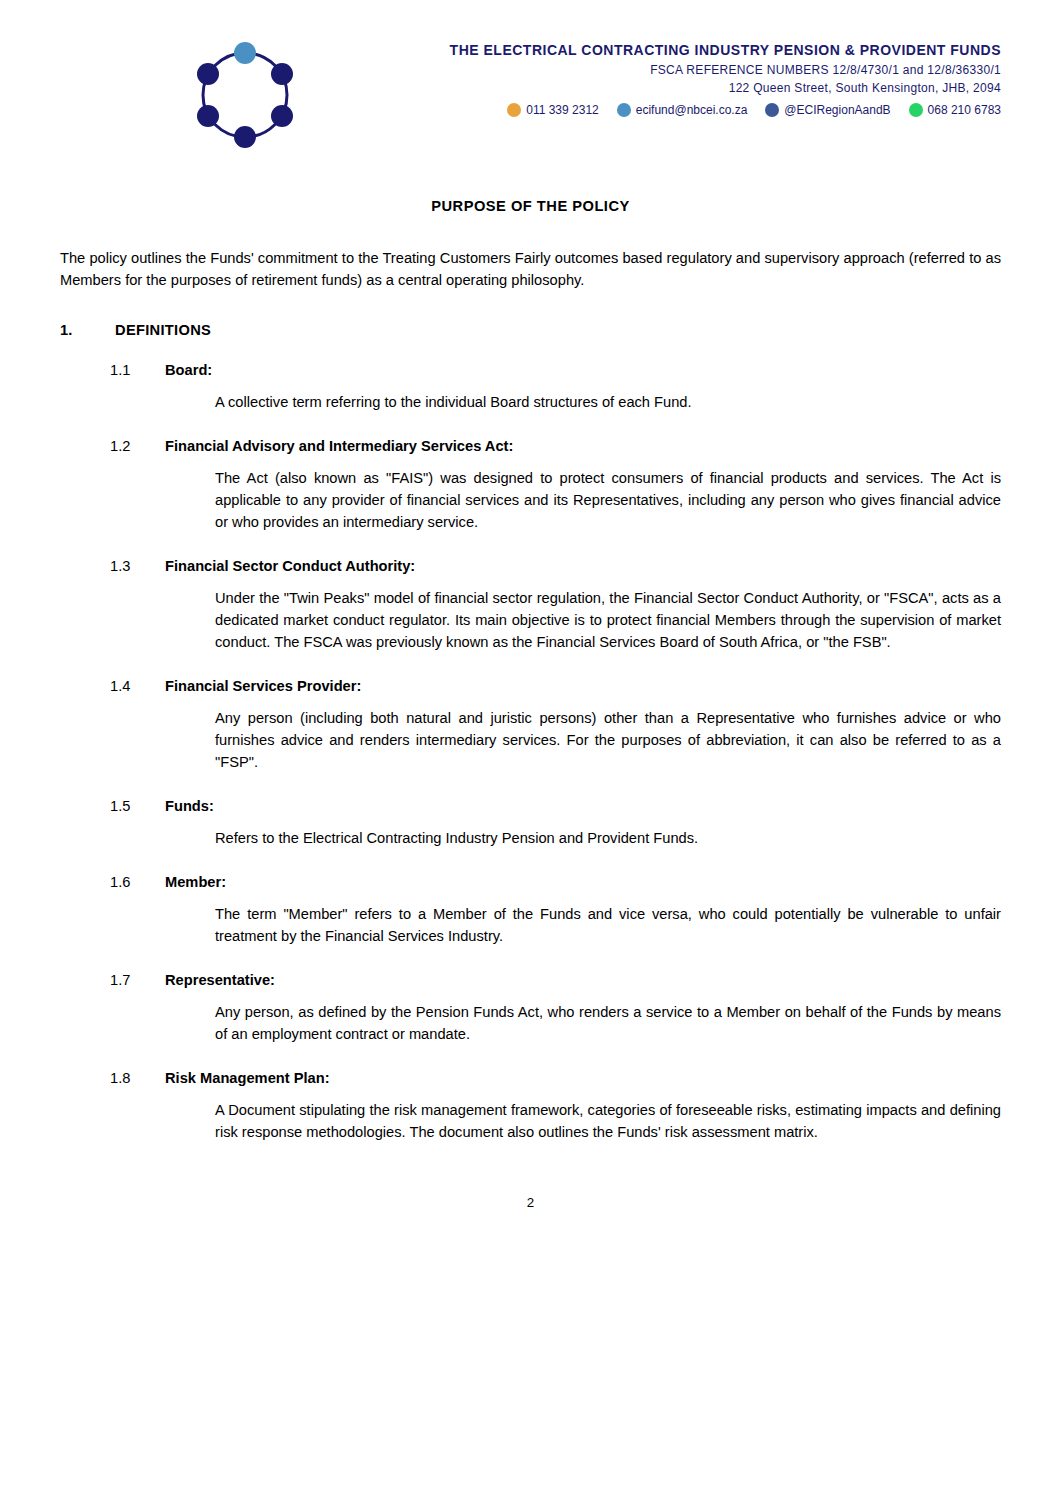THE ELECTRICAL CONTRACTING INDUSTRY PENSION & PROVIDENT FUNDS
FSCA REFERENCE NUMBERS 12/8/4730/1 and 12/8/36330/1
122 Queen Street, South Kensington, JHB, 2094
011 339 2312 ecifund@nbcei.co.za @ECIRegionAandB 068 210 6783
PURPOSE OF THE POLICY
The policy outlines the Funds' commitment to the Treating Customers Fairly outcomes based regulatory and supervisory approach (referred to as Members for the purposes of retirement funds) as a central operating philosophy.
1.
DEFINITIONS
1.1
Board:
A collective term referring to the individual Board structures of each Fund.
1.2
Financial Advisory and Intermediary Services Act:
The Act (also known as "FAIS") was designed to protect consumers of financial products and services. The Act is applicable to any provider of financial services and its Representatives, including any person who gives financial advice or who provides an intermediary service.
1.3
Financial Sector Conduct Authority:
Under the "Twin Peaks" model of financial sector regulation, the Financial Sector Conduct Authority, or "FSCA", acts as a dedicated market conduct regulator. Its main objective is to protect financial Members through the supervision of market conduct. The FSCA was previously known as the Financial Services Board of South Africa, or "the FSB".
1.4
Financial Services Provider:
Any person (including both natural and juristic persons) other than a Representative who furnishes advice or who furnishes advice and renders intermediary services. For the purposes of abbreviation, it can also be referred to as a "FSP".
1.5
Funds:
Refers to the Electrical Contracting Industry Pension and Provident Funds.
1.6
Member:
The term "Member" refers to a Member of the Funds and vice versa, who could potentially be vulnerable to unfair treatment by the Financial Services Industry.
1.7
Representative:
Any person, as defined by the Pension Funds Act, who renders a service to a Member on behalf of the Funds by means of an employment contract or mandate.
1.8
Risk Management Plan:
A Document stipulating the risk management framework, categories of foreseeable risks, estimating impacts and defining risk response methodologies. The document also outlines the Funds' risk assessment matrix.
2